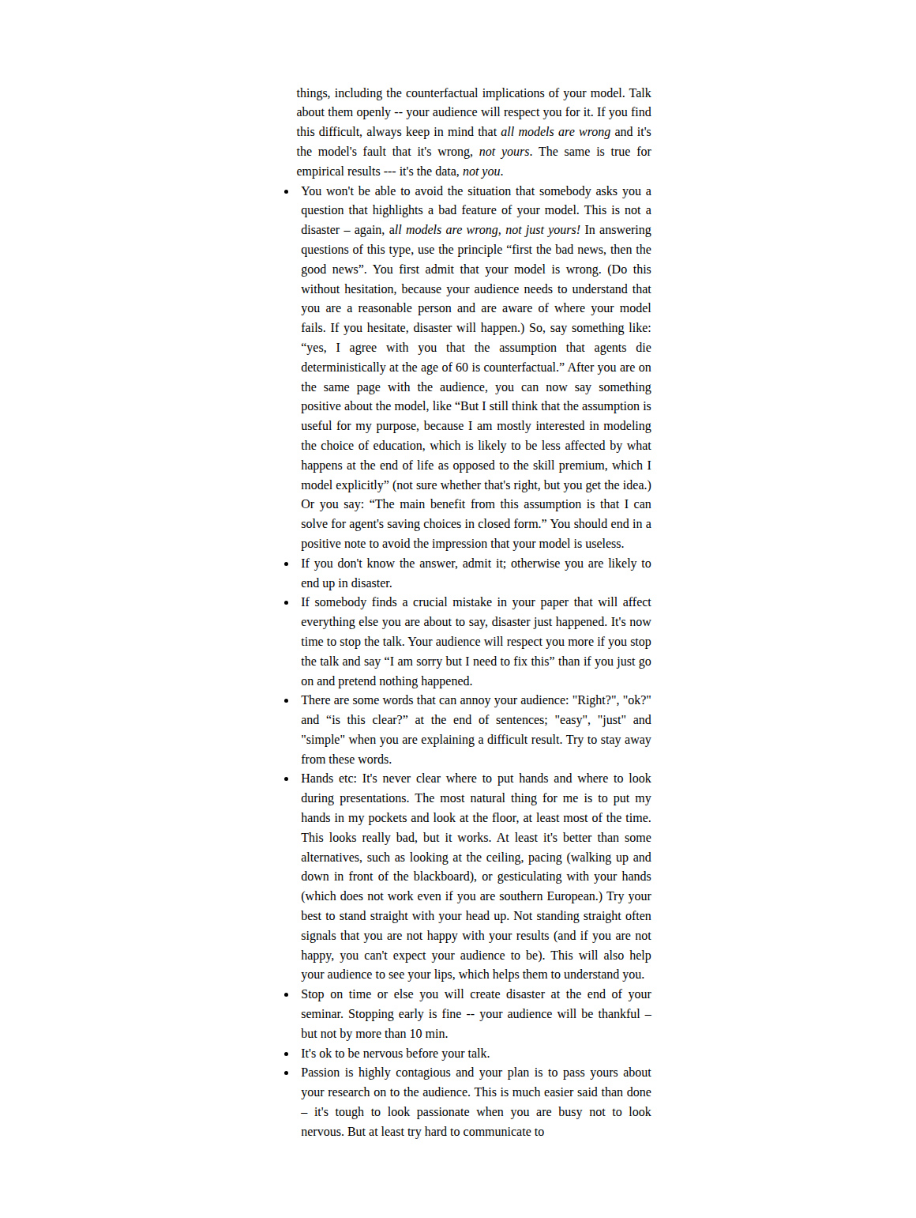things, including the counterfactual implications of your model. Talk about them openly -- your audience will respect you for it. If you find this difficult, always keep in mind that all models are wrong and it's the model's fault that it's wrong, not yours. The same is true for empirical results --- it's the data, not you.
You won't be able to avoid the situation that somebody asks you a question that highlights a bad feature of your model. This is not a disaster – again, all models are wrong, not just yours! In answering questions of this type, use the principle “first the bad news, then the good news”. You first admit that your model is wrong. (Do this without hesitation, because your audience needs to understand that you are a reasonable person and are aware of where your model fails. If you hesitate, disaster will happen.) So, say something like: “yes, I agree with you that the assumption that agents die deterministically at the age of 60 is counterfactual.” After you are on the same page with the audience, you can now say something positive about the model, like “But I still think that the assumption is useful for my purpose, because I am mostly interested in modeling the choice of education, which is likely to be less affected by what happens at the end of life as opposed to the skill premium, which I model explicitly” (not sure whether that's right, but you get the idea.) Or you say: “The main benefit from this assumption is that I can solve for agent's saving choices in closed form.” You should end in a positive note to avoid the impression that your model is useless.
If you don't know the answer, admit it; otherwise you are likely to end up in disaster.
If somebody finds a crucial mistake in your paper that will affect everything else you are about to say, disaster just happened. It's now time to stop the talk. Your audience will respect you more if you stop the talk and say “I am sorry but I need to fix this” than if you just go on and pretend nothing happened.
There are some words that can annoy your audience: "Right?", "ok?" and “is this clear?” at the end of sentences; "easy", "just" and "simple" when you are explaining a difficult result. Try to stay away from these words.
Hands etc: It's never clear where to put hands and where to look during presentations. The most natural thing for me is to put my hands in my pockets and look at the floor, at least most of the time. This looks really bad, but it works. At least it's better than some alternatives, such as looking at the ceiling, pacing (walking up and down in front of the blackboard), or gesticulating with your hands (which does not work even if you are southern European.) Try your best to stand straight with your head up. Not standing straight often signals that you are not happy with your results (and if you are not happy, you can't expect your audience to be). This will also help your audience to see your lips, which helps them to understand you.
Stop on time or else you will create disaster at the end of your seminar. Stopping early is fine -- your audience will be thankful – but not by more than 10 min.
It's ok to be nervous before your talk.
Passion is highly contagious and your plan is to pass yours about your research on to the audience. This is much easier said than done – it's tough to look passionate when you are busy not to look nervous. But at least try hard to communicate to